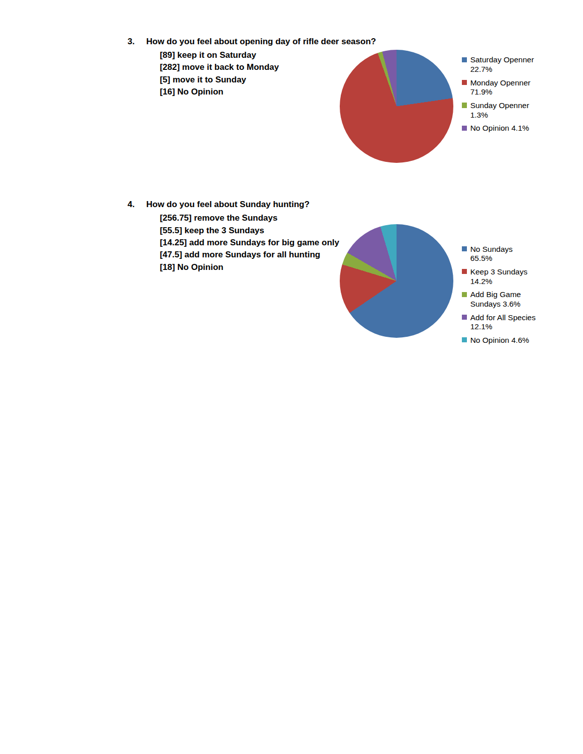3.
How do you feel about opening day of rifle deer season?
[89] keep it on Saturday
[282] move it back to Monday
[5] move it to Sunday
[16] No Opinion
Saturday Openner 22.7%
Monday Openner 71.9%
Sunday Openner 1.3%
No Opinion 4.1%
4.
How do you feel about Sunday hunting?
[256.75] remove the Sundays
[55.5] keep the 3 Sundays
[14.25] add more Sundays for big game only
[47.5] add more Sundays for all hunting
[18] No Opinion
No Sundays 65.5%
Keep 3 Sundays 14.2%
Add Big Game Sundays 3.6%
Add for All Species 12.1%
No Opinion 4.6%